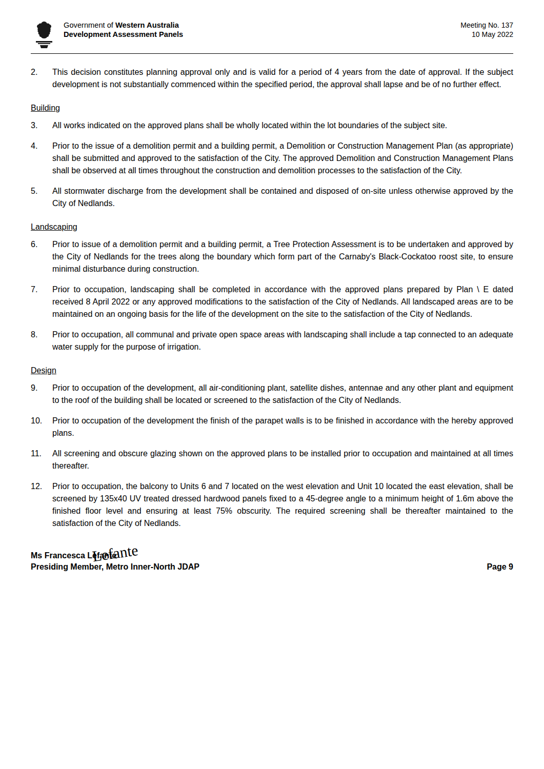Government of Western Australia
Development Assessment Panels
Meeting No. 137
10 May 2022
2. This decision constitutes planning approval only and is valid for a period of 4 years from the date of approval. If the subject development is not substantially commenced within the specified period, the approval shall lapse and be of no further effect.
Building
3. All works indicated on the approved plans shall be wholly located within the lot boundaries of the subject site.
4. Prior to the issue of a demolition permit and a building permit, a Demolition or Construction Management Plan (as appropriate) shall be submitted and approved to the satisfaction of the City. The approved Demolition and Construction Management Plans shall be observed at all times throughout the construction and demolition processes to the satisfaction of the City.
5. All stormwater discharge from the development shall be contained and disposed of on-site unless otherwise approved by the City of Nedlands.
Landscaping
6. Prior to issue of a demolition permit and a building permit, a Tree Protection Assessment is to be undertaken and approved by the City of Nedlands for the trees along the boundary which form part of the Carnaby's Black-Cockatoo roost site, to ensure minimal disturbance during construction.
7. Prior to occupation, landscaping shall be completed in accordance with the approved plans prepared by Plan \ E dated received 8 April 2022 or any approved modifications to the satisfaction of the City of Nedlands. All landscaped areas are to be maintained on an ongoing basis for the life of the development on the site to the satisfaction of the City of Nedlands.
8. Prior to occupation, all communal and private open space areas with landscaping shall include a tap connected to an adequate water supply for the purpose of irrigation.
Design
9. Prior to occupation of the development, all air-conditioning plant, satellite dishes, antennae and any other plant and equipment to the roof of the building shall be located or screened to the satisfaction of the City of Nedlands.
10. Prior to occupation of the development the finish of the parapet walls is to be finished in accordance with the hereby approved plans.
11. All screening and obscure glazing shown on the approved plans to be installed prior to occupation and maintained at all times thereafter.
12. Prior to occupation, the balcony to Units 6 and 7 located on the west elevation and Unit 10 located the east elevation, shall be screened by 135x40 UV treated dressed hardwood panels fixed to a 45-degree angle to a minimum height of 1.6m above the finished floor level and ensuring at least 75% obscurity. The required screening shall be thereafter maintained to the satisfaction of the City of Nedlands.
Ms Francesca LefanteLefante
Presiding Member, Metro Inner-North JDAP
Page 9